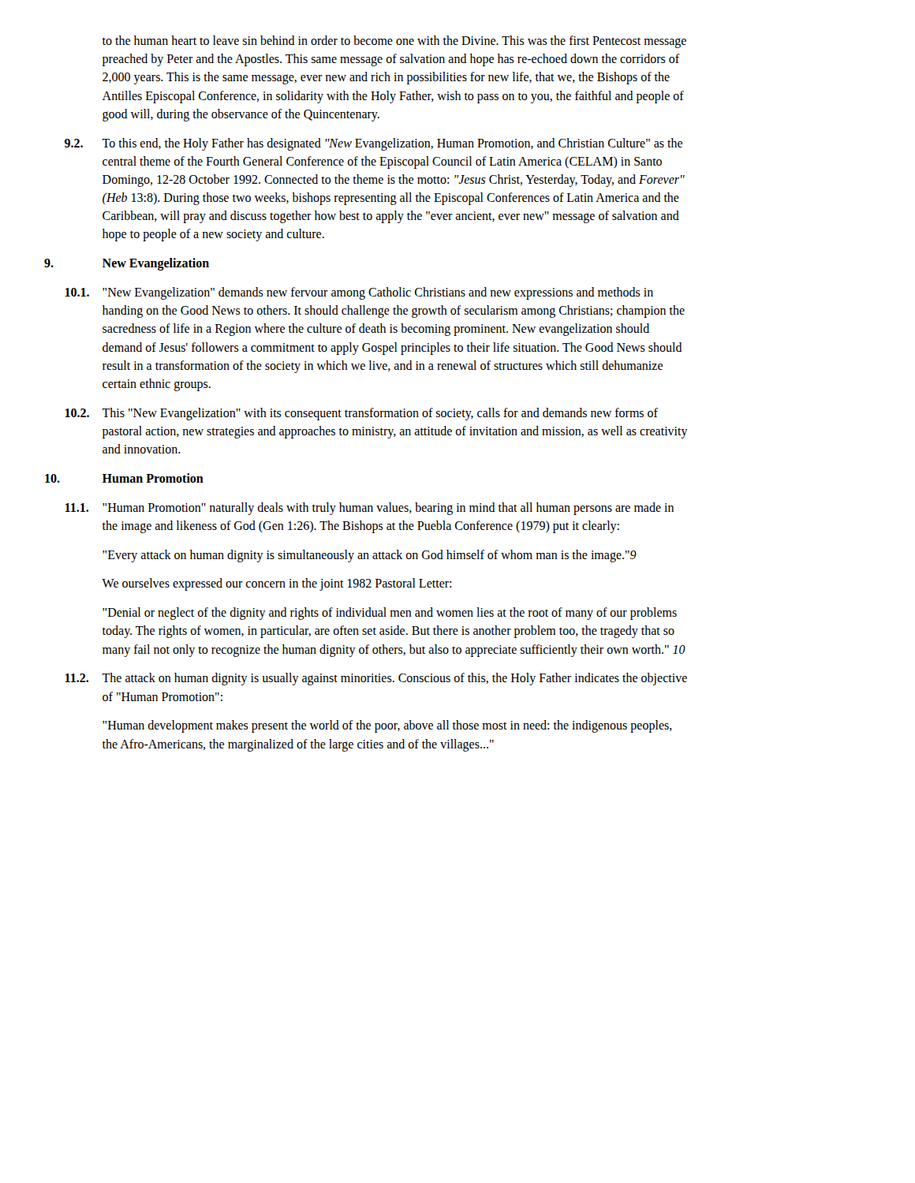to the human heart to leave sin behind in order to become one with the Divine. This was the first Pentecost message preached by Peter and the Apostles. This same message of salvation and hope has re-echoed down the corridors of 2,000 years. This is the same message, ever new and rich in possibilities for new life, that we, the Bishops of the Antilles Episcopal Conference, in solidarity with the Holy Father, wish to pass on to you, the faithful and people of good will, during the observance of the Quincentenary.
9.2.
To this end, the Holy Father has designated "New Evangelization, Human Promotion, and Christian Culture" as the central theme of the Fourth General Conference of the Episcopal Council of Latin America (CELAM) in Santo Domingo, 12-28 October 1992. Connected to the theme is the motto: "Jesus Christ, Yesterday, Today, and Forever" (Heb 13:8). During those two weeks, bishops representing all the Episcopal Conferences of Latin America and the Caribbean, will pray and discuss together how best to apply the "ever ancient, ever new" message of salvation and hope to people of a new society and culture.
9.
New Evangelization
10.1.
"New Evangelization" demands new fervour among Catholic Christians and new expressions and methods in handing on the Good News to others. It should challenge the growth of secularism among Christians; champion the sacredness of life in a Region where the culture of death is becoming prominent. New evangelization should demand of Jesus' followers a commitment to apply Gospel principles to their life situation. The Good News should result in a transformation of the society in which we live, and in a renewal of structures which still dehumanize certain ethnic groups.
10.2.
This "New Evangelization" with its consequent transformation of society, calls for and demands new forms of pastoral action, new strategies and approaches to ministry, an attitude of invitation and mission, as well as creativity and innovation.
10.
Human Promotion
11.1.
"Human Promotion" naturally deals with truly human values, bearing in mind that all human persons are made in the image and likeness of God (Gen 1:26). The Bishops at the Puebla Conference (1979) put it clearly:
"Every attack on human dignity is simultaneously an attack on God himself of whom man is the image."9
We ourselves expressed our concern in the joint 1982 Pastoral Letter:
"Denial or neglect of the dignity and rights of individual men and women lies at the root of many of our problems today. The rights of women, in particular, are often set aside. But there is another problem too, the tragedy that so many fail not only to recognize the human dignity of others, but also to appreciate sufficiently their own worth." 10
11.2.
The attack on human dignity is usually against minorities. Conscious of this, the Holy Father indicates the objective of "Human Promotion":
"Human development makes present the world of the poor, above all those most in need: the indigenous peoples, the Afro-Americans, the marginalized of the large cities and of the villages..."